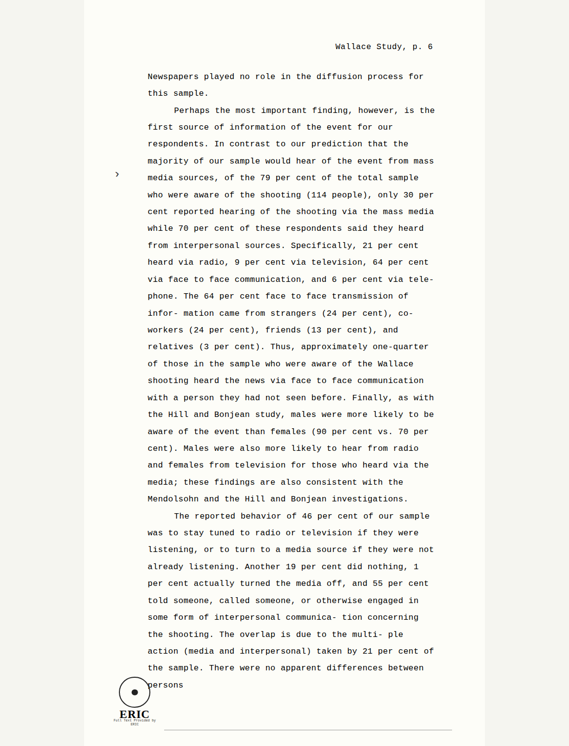Wallace Study, p. 6
›
Newspapers played no role in the diffusion process for this sample.
Perhaps the most important finding, however, is the first source of information of the event for our respondents. In contrast to our prediction that the majority of our sample would hear of the event from mass media sources, of the 79 per cent of the total sample who were aware of the shooting (114 people), only 30 per cent reported hearing of the shooting via the mass media while 70 per cent of these respondents said they heard from interpersonal sources. Specifically, 21 per cent heard via radio, 9 per cent via television, 64 per cent via face to face communication, and 6 per cent via tele- phone. The 64 per cent face to face transmission of infor- mation came from strangers (24 per cent), co-workers (24 per cent), friends (13 per cent), and relatives (3 per cent). Thus, approximately one-quarter of those in the sample who were aware of the Wallace shooting heard the news via face to face communication with a person they had not seen before. Finally, as with the Hill and Bonjean study, males were more likely to be aware of the event than females (90 per cent vs. 70 per cent). Males were also more likely to hear from radio and females from television for those who heard via the media; these findings are also consistent with the Mendolsohn and the Hill and Bonjean investigations.
The reported behavior of 46 per cent of our sample was to stay tuned to radio or television if they were listening, or to turn to a media source if they were not already listening. Another 19 per cent did nothing, 1 per cent actually turned the media off, and 55 per cent told someone, called someone, or otherwise engaged in some form of interpersonal communica- tion concerning the shooting. The overlap is due to the multi- ple action (media and interpersonal) taken by 21 per cent of the sample. There were no apparent differences between persons
ERIC
Full Text Provided by ERIC